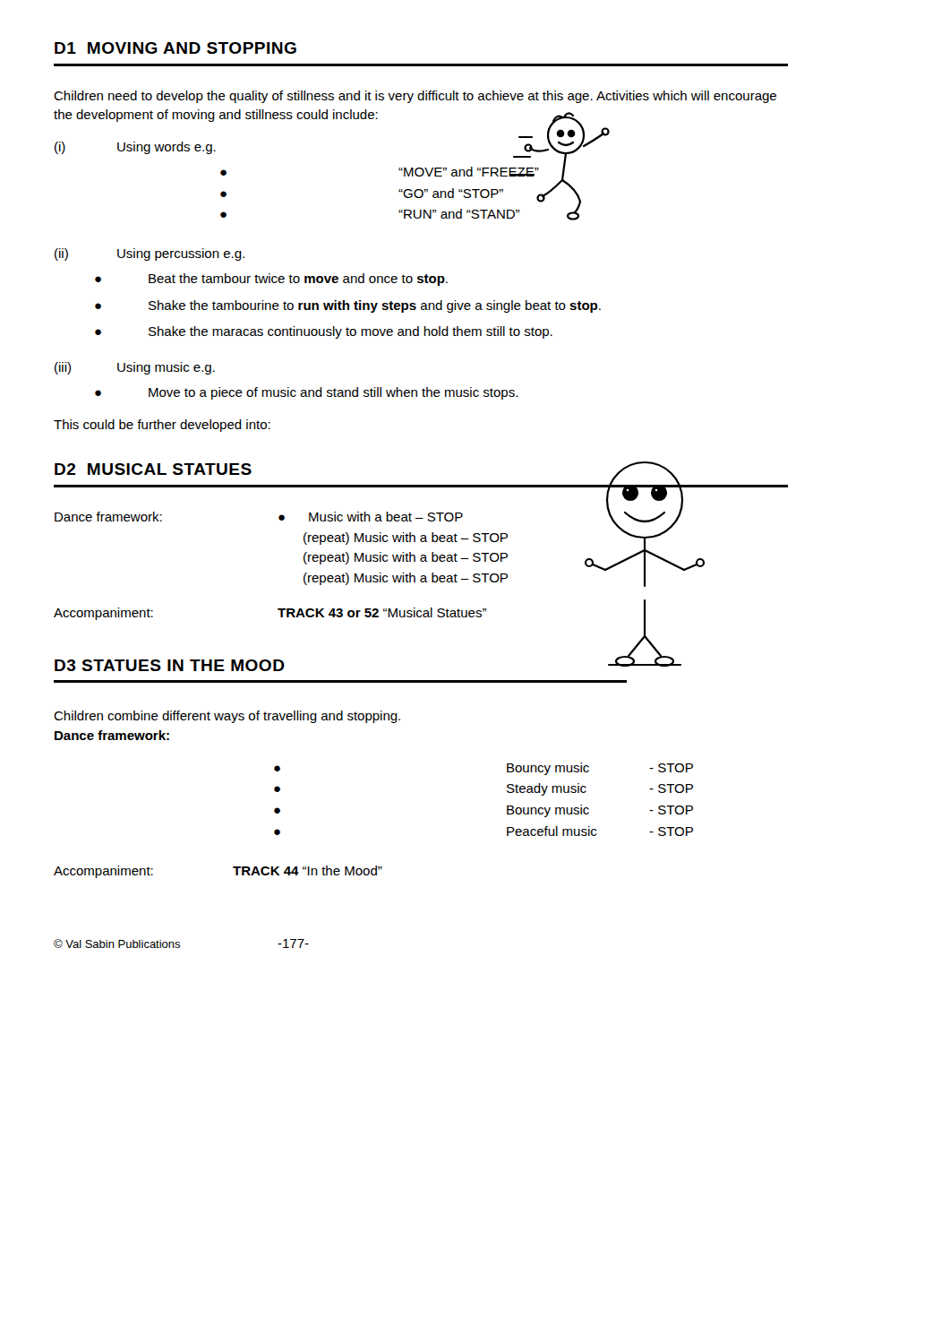D1 Moving and Stopping
Children need to develop the quality of stillness and it is very difficult to achieve at this age. Activities which will encourage the development of moving and stillness could include:
(i)
Using words e.g.
●“MOVE” and “FREEZE”
●“GO” and “STOP”
●“RUN” and “STAND”
(ii)
Using percussion e.g.
●Beat the tambour twice to move and once to stop.
●Shake the tambourine to run with tiny steps and give a single beat to stop.
●Shake the maracas continuously to move and hold them still to stop.
(iii)
Using music e.g.
●Move to a piece of music and stand still when the music stops.
This could be further developed into:
D2 Musical Statues
Dance framework:
● Music with a beat – STOP
(repeat) Music with a beat – STOP
(repeat) Music with a beat – STOP
(repeat) Music with a beat – STOP
Accompaniment:
TRACK 43 or 52 “Musical Statues”
D3 Statues in the Mood
Children combine different ways of travelling and stopping.
Dance framework:
●Bouncy music- STOP
●Steady music- STOP
●Bouncy music- STOP
●Peaceful music- STOP
Accompaniment:
TRACK 44 “In the Mood”
© Val Sabin Publications
-177-